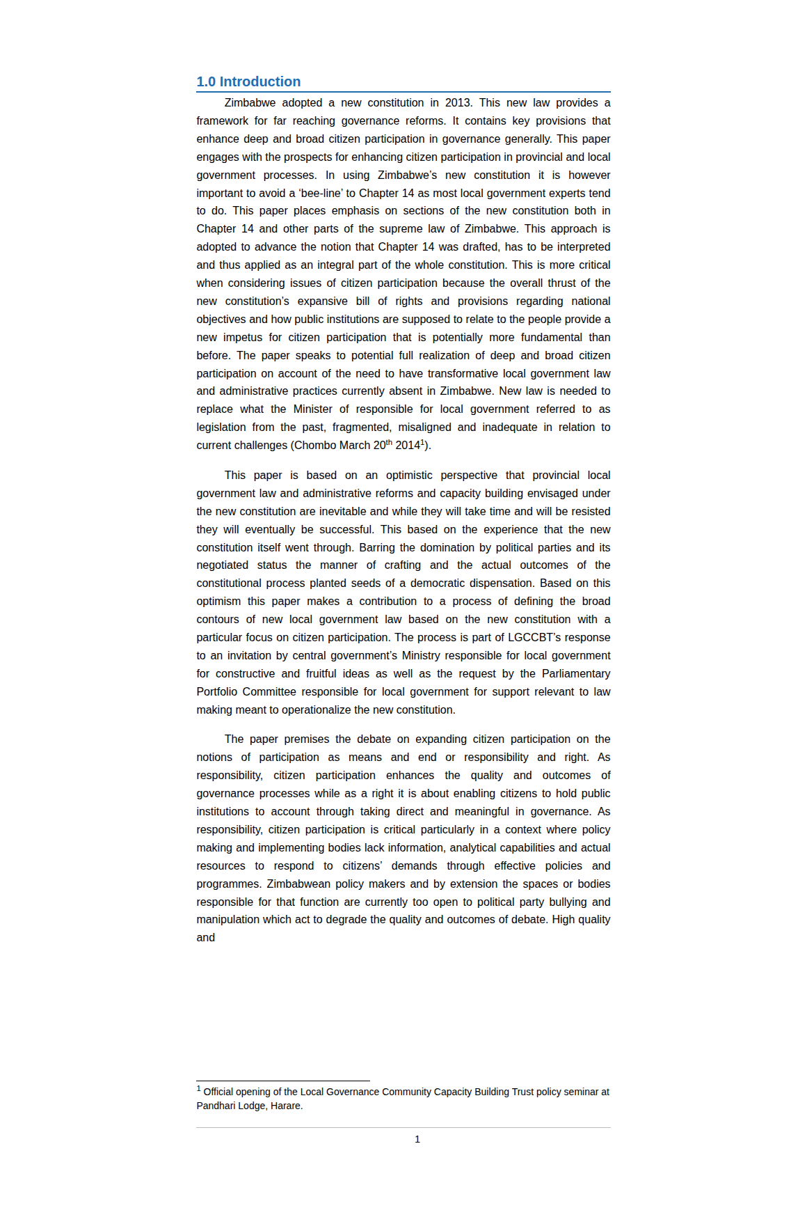1.0 Introduction
Zimbabwe adopted a new constitution in 2013. This new law provides a framework for far reaching governance reforms. It contains key provisions that enhance deep and broad citizen participation in governance generally. This paper engages with the prospects for enhancing citizen participation in provincial and local government processes. In using Zimbabwe’s new constitution it is however important to avoid a ‘bee-line’ to Chapter 14 as most local government experts tend to do. This paper places emphasis on sections of the new constitution both in Chapter 14 and other parts of the supreme law of Zimbabwe. This approach is adopted to advance the notion that Chapter 14 was drafted, has to be interpreted and thus applied as an integral part of the whole constitution. This is more critical when considering issues of citizen participation because the overall thrust of the new constitution’s expansive bill of rights and provisions regarding national objectives and how public institutions are supposed to relate to the people provide a new impetus for citizen participation that is potentially more fundamental than before. The paper speaks to potential full realization of deep and broad citizen participation on account of the need to have transformative local government law and administrative practices currently absent in Zimbabwe. New law is needed to replace what the Minister of responsible for local government referred to as legislation from the past, fragmented, misaligned and inadequate in relation to current challenges (Chombo March 20th 20141).
This paper is based on an optimistic perspective that provincial local government law and administrative reforms and capacity building envisaged under the new constitution are inevitable and while they will take time and will be resisted they will eventually be successful. This based on the experience that the new constitution itself went through. Barring the domination by political parties and its negotiated status the manner of crafting and the actual outcomes of the constitutional process planted seeds of a democratic dispensation. Based on this optimism this paper makes a contribution to a process of defining the broad contours of new local government law based on the new constitution with a particular focus on citizen participation. The process is part of LGCCBT’s response to an invitation by central government’s Ministry responsible for local government for constructive and fruitful ideas as well as the request by the Parliamentary Portfolio Committee responsible for local government for support relevant to law making meant to operationalize the new constitution.
The paper premises the debate on expanding citizen participation on the notions of participation as means and end or responsibility and right. As responsibility, citizen participation enhances the quality and outcomes of governance processes while as a right it is about enabling citizens to hold public institutions to account through taking direct and meaningful in governance. As responsibility, citizen participation is critical particularly in a context where policy making and implementing bodies lack information, analytical capabilities and actual resources to respond to citizens’ demands through effective policies and programmes. Zimbabwean policy makers and by extension the spaces or bodies responsible for that function are currently too open to political party bullying and manipulation which act to degrade the quality and outcomes of debate. High quality and
1 Official opening of the Local Governance Community Capacity Building Trust policy seminar at Pandhari Lodge, Harare.
1